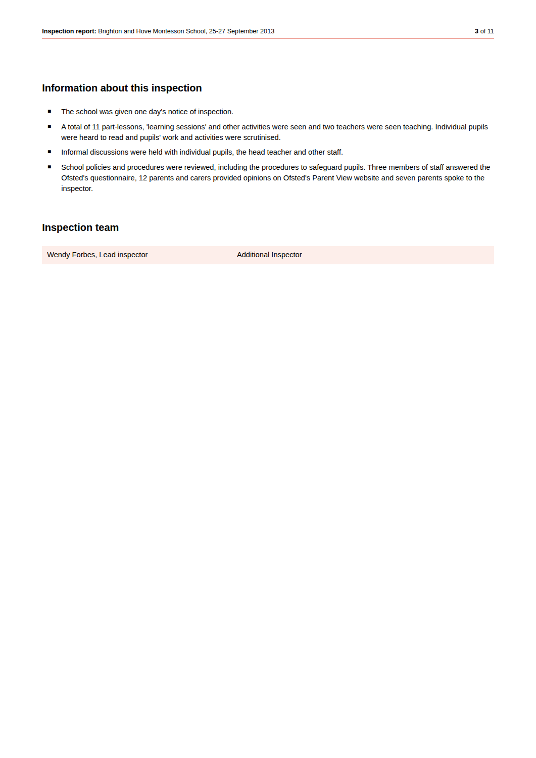Inspection report: Brighton and Hove Montessori School, 25-27 September 2013
3 of 11
Information about this inspection
The school was given one day's notice of inspection.
A total of 11 part-lessons, 'learning sessions' and other activities were seen and two teachers were seen teaching. Individual pupils were heard to read and pupils' work and activities were scrutinised.
Informal discussions were held with individual pupils, the head teacher and other staff.
School policies and procedures were reviewed, including the procedures to safeguard pupils. Three members of staff answered the Ofsted's questionnaire, 12 parents and carers provided opinions on Ofsted's Parent View website and seven parents spoke to the inspector.
Inspection team
| Wendy Forbes, Lead inspector | Additional Inspector |